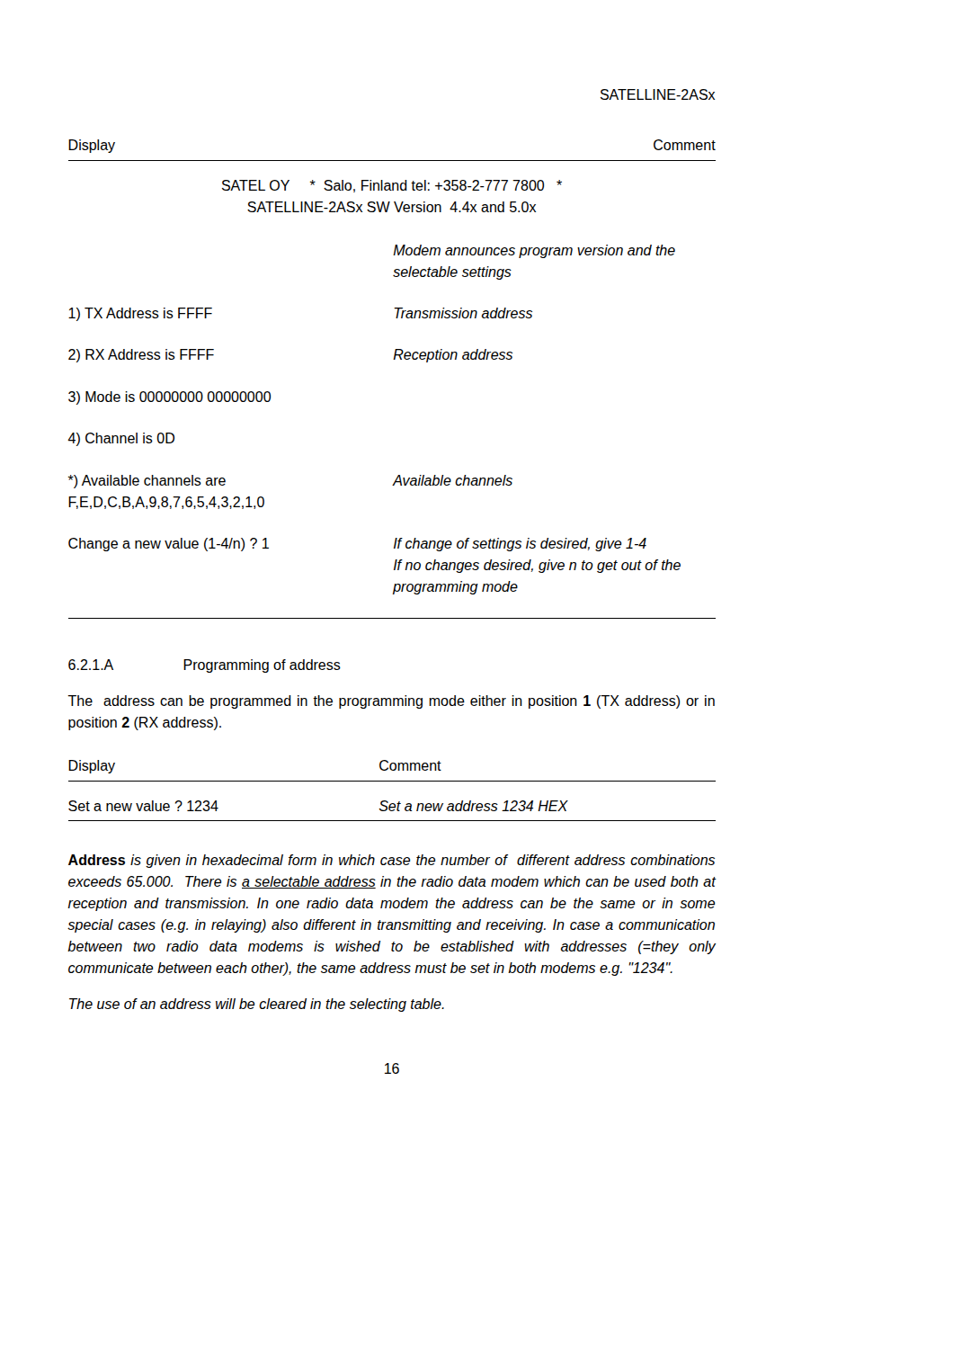SATELLINE-2ASx
Display Comment
SATEL OY * Salo, Finland tel: +358-2-777 7800 *
SATELLINE-2ASx SW Version 4.4x and 5.0x
Modem announces program version and the selectable settings
1) TX Address is FFFF
Transmission address
2) RX Address is FFFF
Reception address
3) Mode is 00000000 00000000
4) Channel is 0D
*) Available channels are F,E,D,C,B,A,9,8,7,6,5,4,3,2,1,0
Available channels
Change a new value (1-4/n) ? 1
If change of settings is desired, give 1-4
If no changes desired, give n to get out of the programming mode
6.2.1.AProgramming of address
The address can be programmed in the programming mode either in position 1 (TX address) or in position 2 (RX address).
Display
Comment
Set a new value ? 1234
Set a new address 1234 HEX
Address is given in hexadecimal form in which case the number of different address combinations exceeds 65.000. There is a selectable address in the radio data modem which can be used both at reception and transmission. In one radio data modem the address can be the same or in some special cases (e.g. in relaying) also different in transmitting and receiving. In case a communication between two radio data modems is wished to be established with addresses (=they only communicate between each other), the same address must be set in both modems e.g. "1234".
The use of an address will be cleared in the selecting table.
16